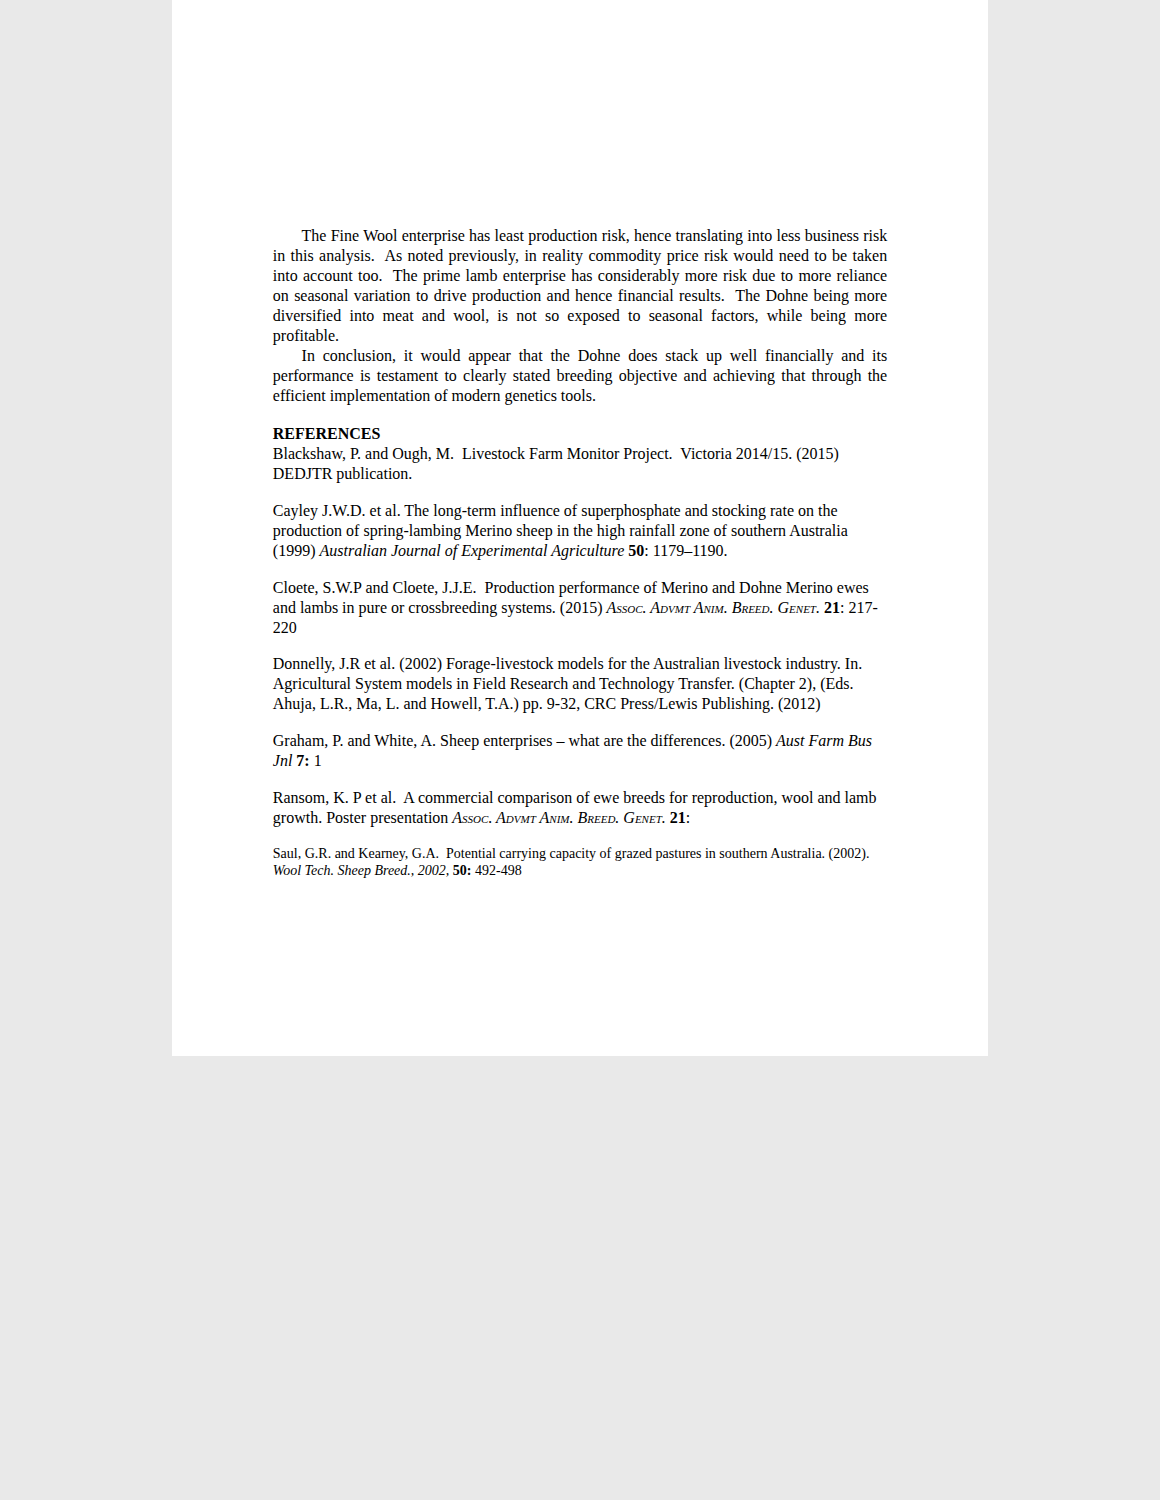The Fine Wool enterprise has least production risk, hence translating into less business risk in this analysis. As noted previously, in reality commodity price risk would need to be taken into account too. The prime lamb enterprise has considerably more risk due to more reliance on seasonal variation to drive production and hence financial results. The Dohne being more diversified into meat and wool, is not so exposed to seasonal factors, while being more profitable.
In conclusion, it would appear that the Dohne does stack up well financially and its performance is testament to clearly stated breeding objective and achieving that through the efficient implementation of modern genetics tools.
REFERENCES
Blackshaw, P. and Ough, M. Livestock Farm Monitor Project. Victoria 2014/15. (2015) DEDJTR publication.
Cayley J.W.D. et al. The long-term influence of superphosphate and stocking rate on the production of spring-lambing Merino sheep in the high rainfall zone of southern Australia (1999) Australian Journal of Experimental Agriculture 50: 1179–1190.
Cloete, S.W.P and Cloete, J.J.E. Production performance of Merino and Dohne Merino ewes and lambs in pure or crossbreeding systems. (2015) Assoc. Advmt Anim. Breed. Genet. 21: 217-220
Donnelly, J.R et al. (2002) Forage-livestock models for the Australian livestock industry. In. Agricultural System models in Field Research and Technology Transfer. (Chapter 2), (Eds. Ahuja, L.R., Ma, L. and Howell, T.A.) pp. 9-32, CRC Press/Lewis Publishing. (2012)
Graham, P. and White, A. Sheep enterprises – what are the differences. (2005) Aust Farm Bus Jnl 7: 1
Ransom, K. P et al. A commercial comparison of ewe breeds for reproduction, wool and lamb growth. Poster presentation Assoc. Advmt Anim. Breed. Genet. 21:
Saul, G.R. and Kearney, G.A. Potential carrying capacity of grazed pastures in southern Australia. (2002). Wool Tech. Sheep Breed., 2002, 50: 492-498